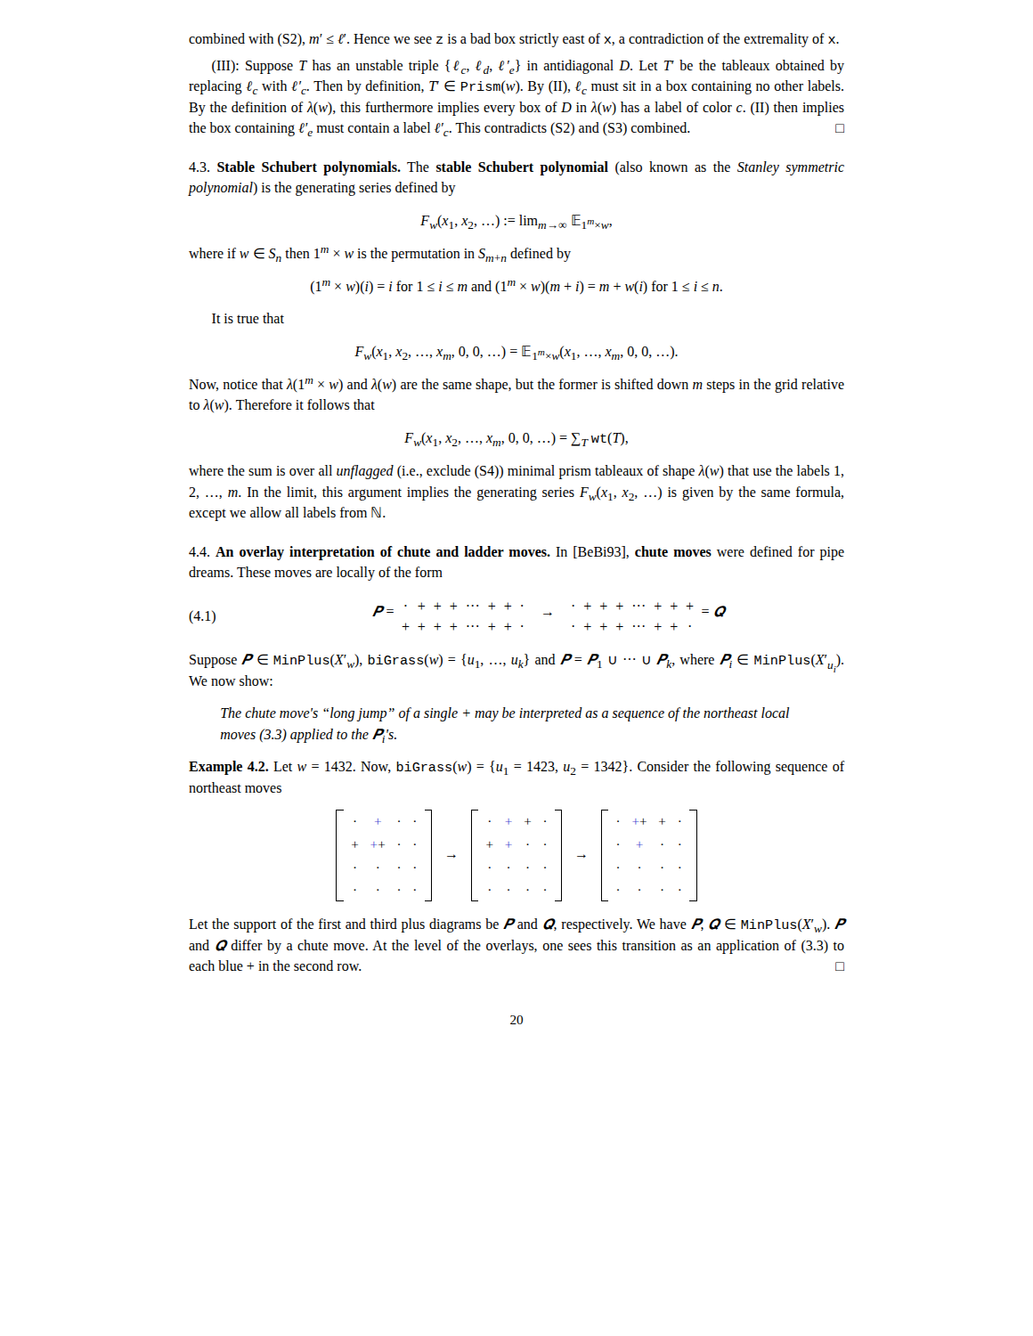combined with (S2), m′ ≤ ℓ′. Hence we see z is a bad box strictly east of x, a contradiction of the extremality of x.
(III): Suppose T has an unstable triple {ℓc, ℓd, ℓ′e} in antidiagonal D. Let T′ be the tableaux obtained by replacing ℓc with ℓ′c. Then by definition, T′ ∈ Prism(w). By (II), ℓc must sit in a box containing no other labels. By the definition of λ(w), this furthermore implies every box of D in λ(w) has a label of color c. (II) then implies the box containing ℓ′e must contain a label ℓ′c. This contradicts (S2) and (S3) combined. □
4.3. Stable Schubert polynomials. The stable Schubert polynomial (also known as the Stanley symmetric polynomial) is the generating series defined by
Fw(x1, x2, …) := limm→∞ 𝔼1m×w,
where if w ∈ Sn then 1m × w is the permutation in Sm+n defined by
(1m × w)(i) = i for 1 ≤ i ≤ m and (1m × w)(m + i) = m + w(i) for 1 ≤ i ≤ n.
It is true that
Fw(x1, x2, …, xm, 0, 0, …) = 𝔼1m×w(x1, …, xm, 0, 0, …).
Now, notice that λ(1m × w) and λ(w) are the same shape, but the former is shifted down m steps in the grid relative to λ(w). Therefore it follows that
Fw(x1, x2, …, xm, 0, 0, …) = ∑T wt(T),
where the sum is over all unflagged (i.e., exclude (S4)) minimal prism tableaux of shape λ(w) that use the labels 1, 2, …, m. In the limit, this argument implies the generating series Fw(x1, x2, …) is given by the same formula, except we allow all labels from ℕ.
4.4. An overlay interpretation of chute and ladder moves. In [BeBi93], chute moves were defined for pipe dreams. These moves are locally of the form
(4.1)
𝑷 =
| · | + | + | + | ··· | + | + | · |
| + | + | + | + | ··· | + | + | · |
→
| · | + | + | + | ··· | + | + | + |
| · | + | + | + | ··· | + | + | · |
= 𝑸
Suppose 𝑷 ∈ MinPlus(X′w), biGrass(w) = {u1, …, uk} and 𝑷 = 𝑷1 ∪ ··· ∪ 𝑷k, where 𝑷i ∈ MinPlus(X′ui). We now show:
The chute move's “long jump” of a single + may be interpreted as a sequence of the northeast local moves (3.3) applied to the 𝑷i's.
Example 4.2. Let w = 1432. Now, biGrass(w) = {u1 = 1423, u2 = 1342}. Consider the following sequence of northeast moves
| · | + | · | · |
| + | + + | · | · |
| · | · | · | · |
| · | · | · | · |
→
| · | + | + | · |
| + | + | · | · |
| · | · | · | · |
| · | · | · | · |
→
| · | + + | + | · |
| · | + | · | · |
| · | · | · | · |
| · | · | · | · |
Let the support of the first and third plus diagrams be 𝑷 and 𝑸, respectively. We have 𝑷, 𝑸 ∈ MinPlus(X′w). 𝑷 and 𝑸 differ by a chute move. At the level of the overlays, one sees this transition as an application of (3.3) to each blue + in the second row. □
20